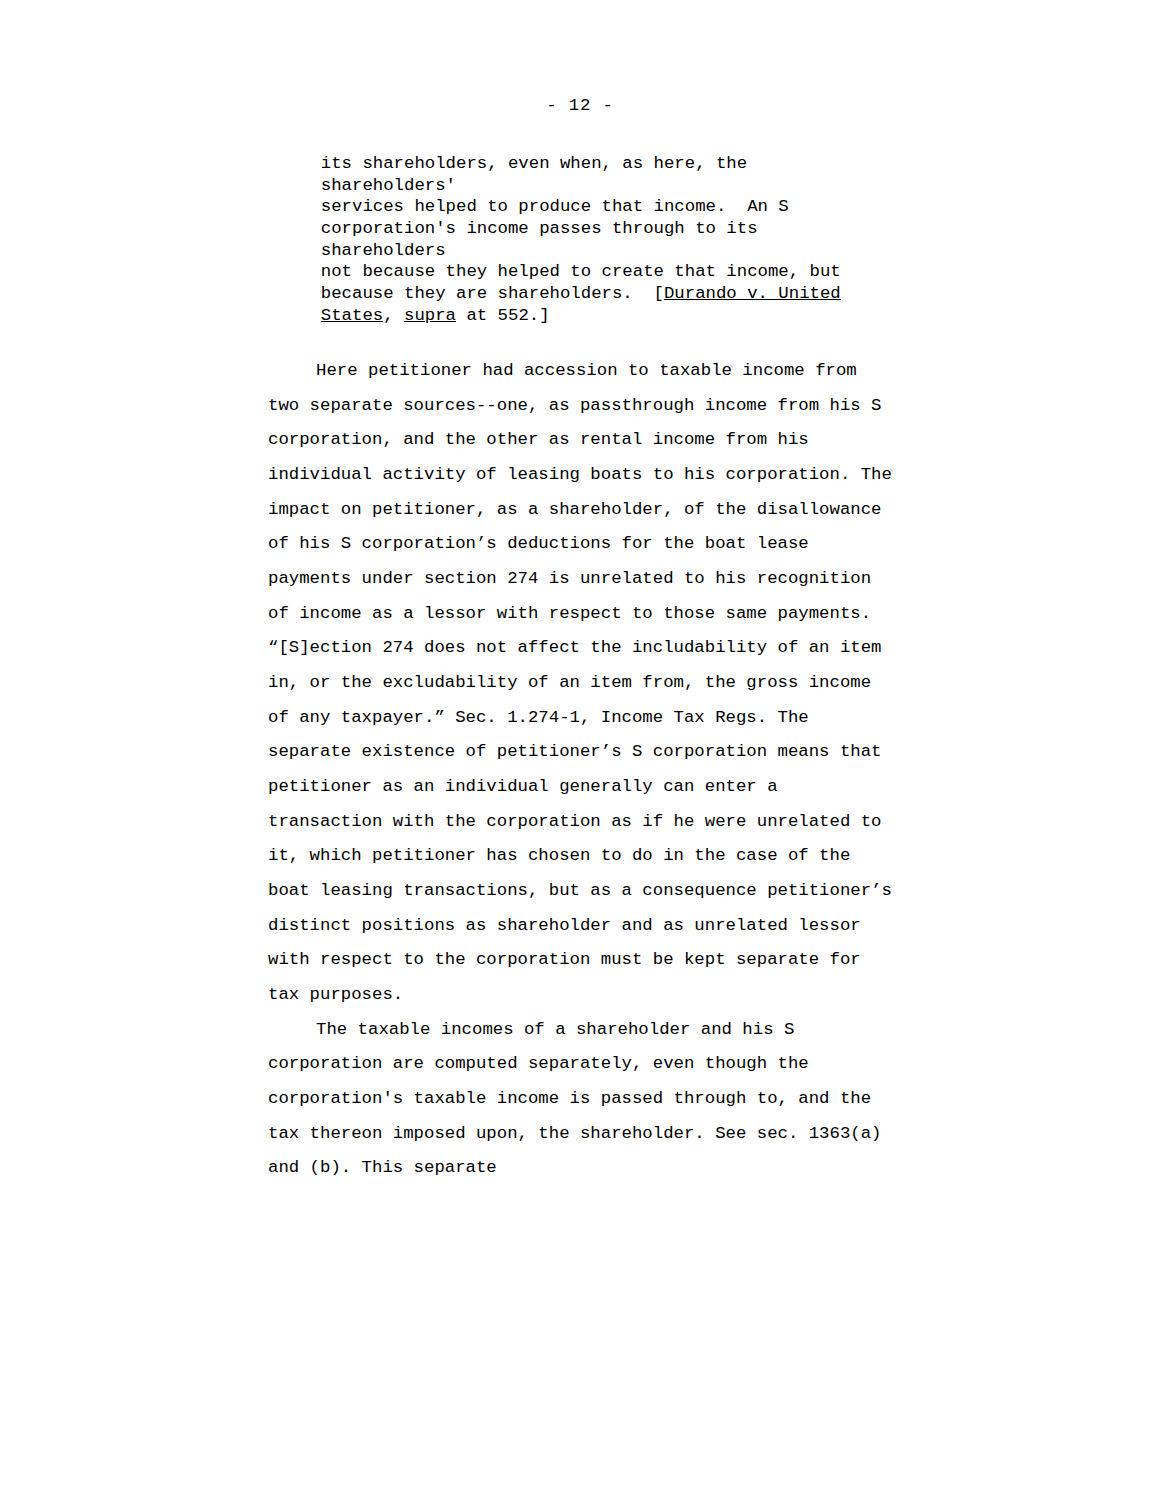- 12 -
its shareholders, even when, as here, the shareholders' services helped to produce that income. An S corporation's income passes through to its shareholders not because they helped to create that income, but because they are shareholders. [Durando v. United States, supra at 552.]
Here petitioner had accession to taxable income from two separate sources--one, as passthrough income from his S corporation, and the other as rental income from his individual activity of leasing boats to his corporation. The impact on petitioner, as a shareholder, of the disallowance of his S corporation’s deductions for the boat lease payments under section 274 is unrelated to his recognition of income as a lessor with respect to those same payments. “[S]ection 274 does not affect the includability of an item in, or the excludability of an item from, the gross income of any taxpayer.” Sec. 1.274-1, Income Tax Regs. The separate existence of petitioner’s S corporation means that petitioner as an individual generally can enter a transaction with the corporation as if he were unrelated to it, which petitioner has chosen to do in the case of the boat leasing transactions, but as a consequence petitioner’s distinct positions as shareholder and as unrelated lessor with respect to the corporation must be kept separate for tax purposes.
The taxable incomes of a shareholder and his S corporation are computed separately, even though the corporation's taxable income is passed through to, and the tax thereon imposed upon, the shareholder. See sec. 1363(a) and (b). This separate